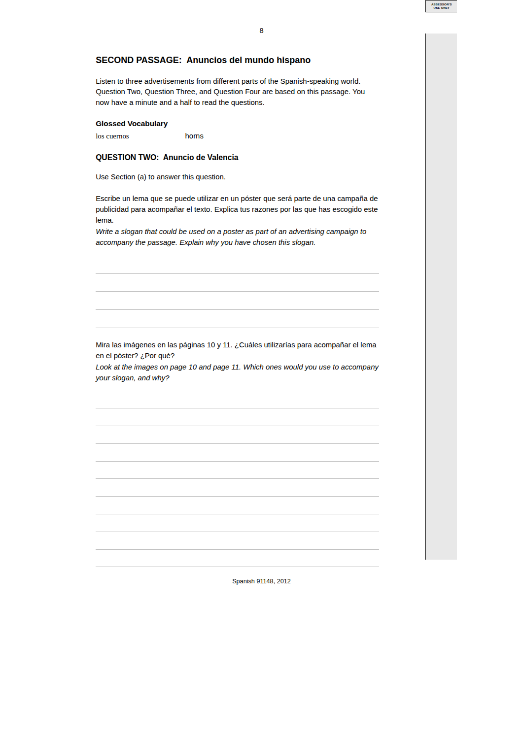8
ASSESSOR'S
USE ONLY
SECOND PASSAGE: Anuncios del mundo hispano
Listen to three advertisements from different parts of the Spanish-speaking world. Question Two, Question Three, and Question Four are based on this passage. You now have a minute and a half to read the questions.
Glossed Vocabulary
los cuernoshorns
QUESTION TWO: Anuncio de Valencia
Use Section (a) to answer this question.
Escribe un lema que se puede utilizar en un póster que será parte de una campaña de publicidad para acompañar el texto. Explica tus razones por las que has escogido este lema.
Write a slogan that could be used on a poster as part of an advertising campaign to accompany the passage. Explain why you have chosen this slogan.
Mira las imágenes en las páginas 10 y 11. ¿Cuáles utilizarías para acompañar el lema en el póster? ¿Por qué?
Look at the images on page 10 and page 11. Which ones would you use to accompany your slogan, and why?
Spanish 91148, 2012